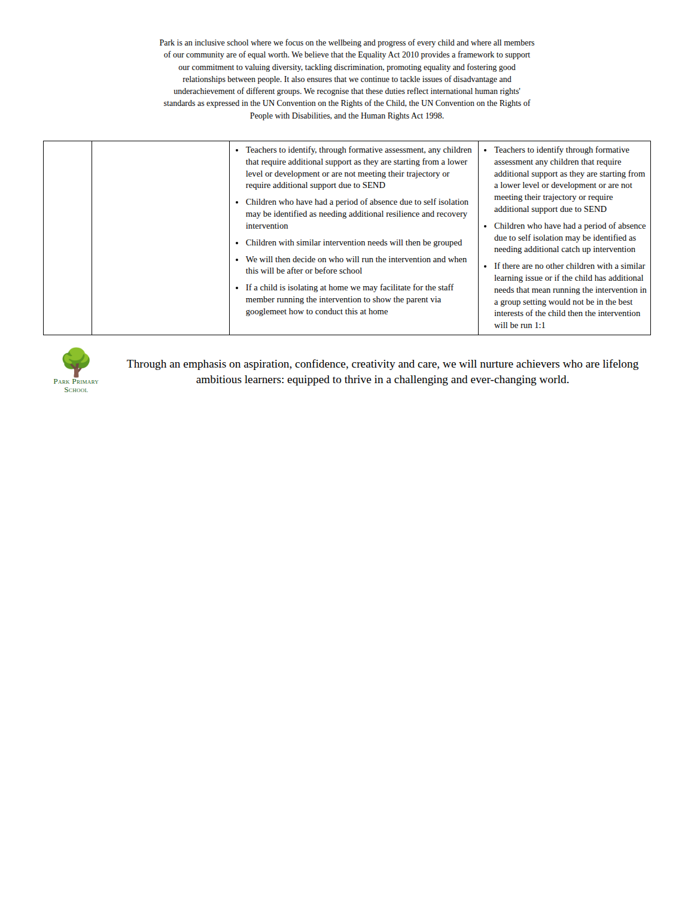Park is an inclusive school where we focus on the wellbeing and progress of every child and where all members of our community are of equal worth. We believe that the Equality Act 2010 provides a framework to support our commitment to valuing diversity, tackling discrimination, promoting equality and fostering good relationships between people. It also ensures that we continue to tackle issues of disadvantage and underachievement of different groups. We recognise that these duties reflect international human rights' standards as expressed in the UN Convention on the Rights of the Child, the UN Convention on the Rights of People with Disabilities, and the Human Rights Act 1998.
| | | Teachers to identify, through formative assessment, any children that require additional support as they are starting from a lower level or development or are not meeting their trajectory or require additional support due to SEND Children who have had a period of absence due to self isolation may be identified as needing additional resilience and recovery intervention Children with similar intervention needs will then be grouped We will then decide on who will run the intervention and when this will be after or before school If a child is isolating at home we may facilitate for the staff member running the intervention to show the parent via googlemeet how to conduct this at home | Teachers to identify through formative assessment any children that require additional support as they are starting from a lower level or development or are not meeting their trajectory or require additional support due to SEND Children who have had a period of absence due to self isolation may be identified as needing additional catch up intervention If there are no other children with a similar learning issue or if the child has additional needs that mean running the intervention in a group setting would not be in the best interests of the child then the intervention will be run 1:1 |
🌳 Park PrimarySchool
Through an emphasis on aspiration, confidence, creativity and care, we will nurture achievers who are lifelong ambitious learners: equipped to thrive in a challenging and ever-changing world.